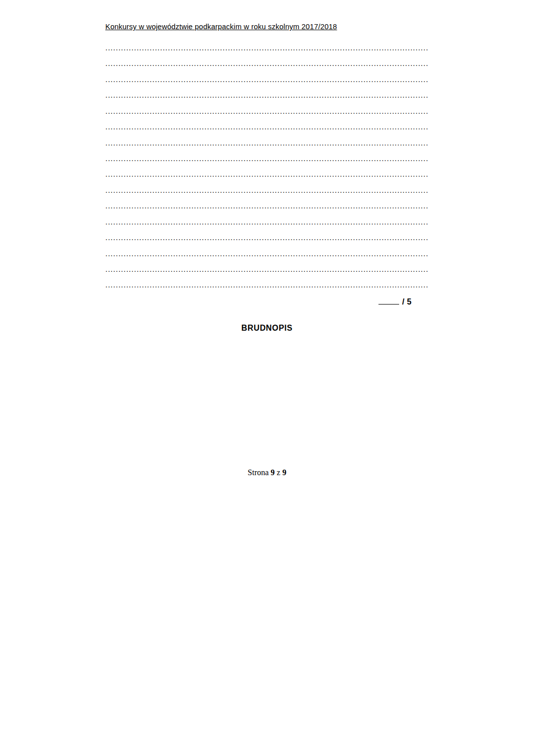Konkursy w województwie podkarpackim w roku szkolnym 2017/2018
.......................................................................................................................................................
.......................................................................................................................................................
.......................................................................................................................................................
.......................................................................................................................................................
.......................................................................................................................................................
.......................................................................................................................................................
.......................................................................................................................................................
.......................................................................................................................................................
.......................................................................................................................................................
.......................................................................................................................................................
.......................................................................................................................................................
.......................................................................................................................................................
.......................................................................................................................................................
.......................................................................................................................................................
.......................................................................................................................................................
.......................................................................................................................................................
/ 5
BRUDNOPIS
Strona 9 z 9